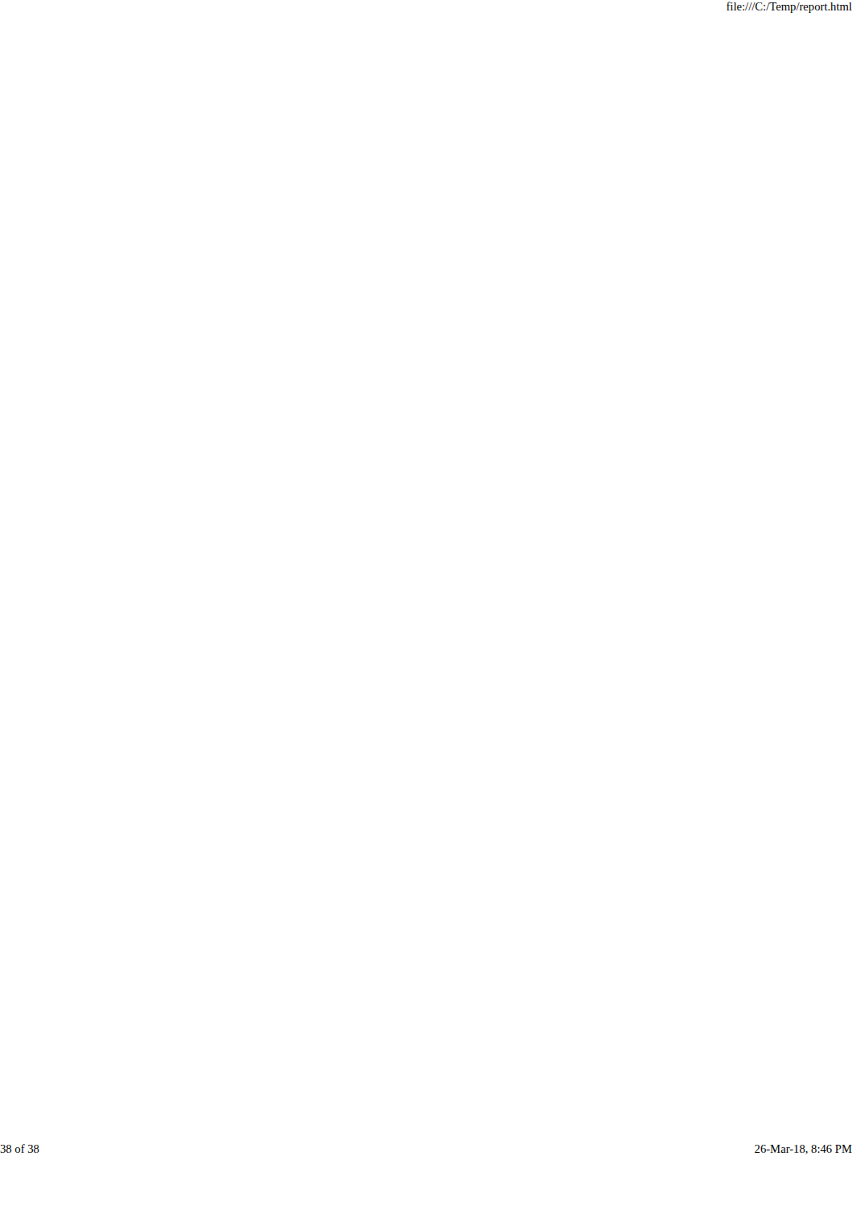file:///C:/Temp/report.html
38 of 38
26-Mar-18, 8:46 PM